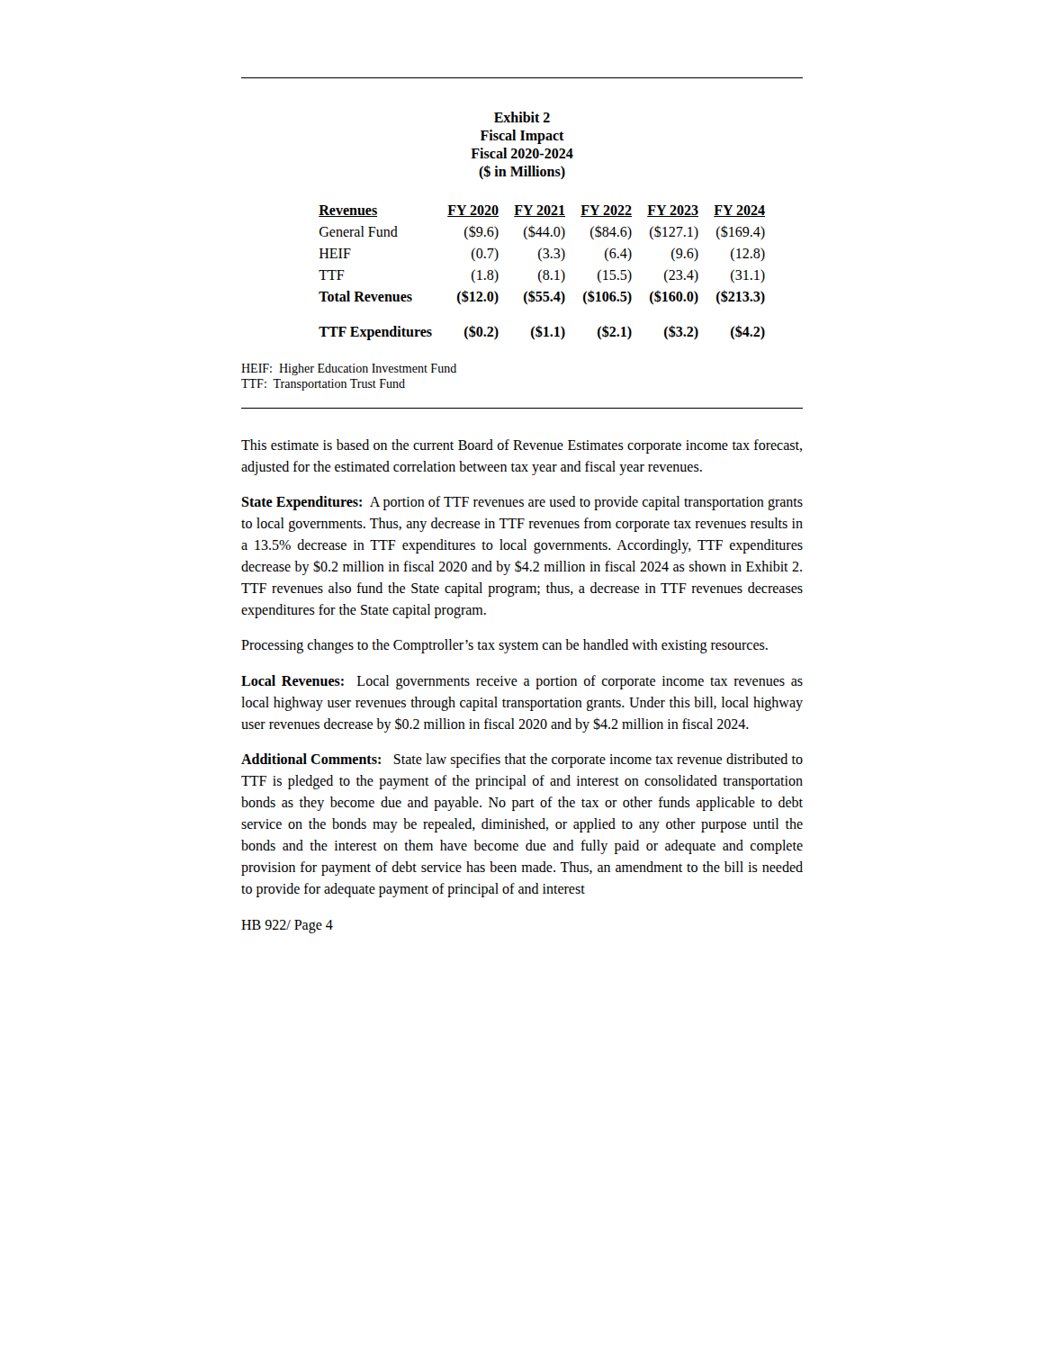Exhibit 2
Fiscal Impact
Fiscal 2020-2024
($ in Millions)
| Revenues | FY 2020 | FY 2021 | FY 2022 | FY 2023 | FY 2024 |
| --- | --- | --- | --- | --- | --- |
| General Fund | ($9.6) | ($44.0) | ($84.6) | ($127.1) | ($169.4) |
| HEIF | (0.7) | (3.3) | (6.4) | (9.6) | (12.8) |
| TTF | (1.8) | (8.1) | (15.5) | (23.4) | (31.1) |
| Total Revenues | ($12.0) | ($55.4) | ($106.5) | ($160.0) | ($213.3) |
| TTF Expenditures | ($0.2) | ($1.1) | ($2.1) | ($3.2) | ($4.2) |
HEIF: Higher Education Investment Fund
TTF: Transportation Trust Fund
This estimate is based on the current Board of Revenue Estimates corporate income tax forecast, adjusted for the estimated correlation between tax year and fiscal year revenues.
State Expenditures: A portion of TTF revenues are used to provide capital transportation grants to local governments. Thus, any decrease in TTF revenues from corporate tax revenues results in a 13.5% decrease in TTF expenditures to local governments. Accordingly, TTF expenditures decrease by $0.2 million in fiscal 2020 and by $4.2 million in fiscal 2024 as shown in Exhibit 2. TTF revenues also fund the State capital program; thus, a decrease in TTF revenues decreases expenditures for the State capital program.
Processing changes to the Comptroller’s tax system can be handled with existing resources.
Local Revenues: Local governments receive a portion of corporate income tax revenues as local highway user revenues through capital transportation grants. Under this bill, local highway user revenues decrease by $0.2 million in fiscal 2020 and by $4.2 million in fiscal 2024.
Additional Comments: State law specifies that the corporate income tax revenue distributed to TTF is pledged to the payment of the principal of and interest on consolidated transportation bonds as they become due and payable. No part of the tax or other funds applicable to debt service on the bonds may be repealed, diminished, or applied to any other purpose until the bonds and the interest on them have become due and fully paid or adequate and complete provision for payment of debt service has been made. Thus, an amendment to the bill is needed to provide for adequate payment of principal of and interest
HB 922/ Page 4